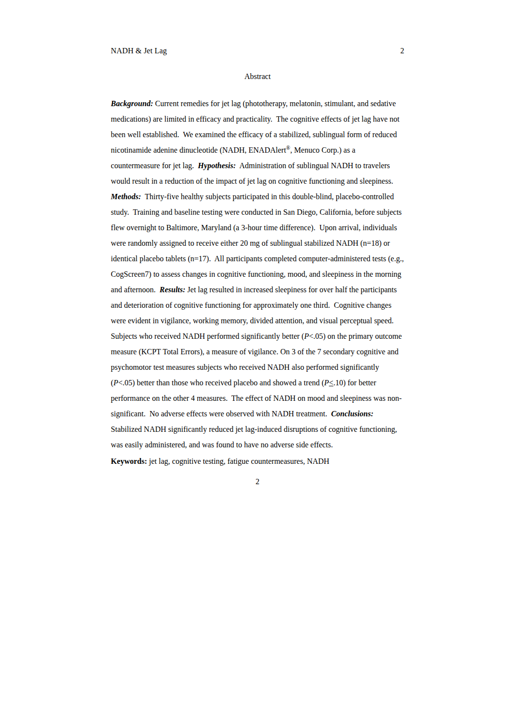NADH & Jet Lag 2
Abstract
Background: Current remedies for jet lag (phototherapy, melatonin, stimulant, and sedative medications) are limited in efficacy and practicality. The cognitive effects of jet lag have not been well established. We examined the efficacy of a stabilized, sublingual form of reduced nicotinamide adenine dinucleotide (NADH, ENADAlert®, Menuco Corp.) as a countermeasure for jet lag. Hypothesis: Administration of sublingual NADH to travelers would result in a reduction of the impact of jet lag on cognitive functioning and sleepiness. Methods: Thirty-five healthy subjects participated in this double-blind, placebo-controlled study. Training and baseline testing were conducted in San Diego, California, before subjects flew overnight to Baltimore, Maryland (a 3-hour time difference). Upon arrival, individuals were randomly assigned to receive either 20 mg of sublingual stabilized NADH (n=18) or identical placebo tablets (n=17). All participants completed computer-administered tests (e.g., CogScreen7) to assess changes in cognitive functioning, mood, and sleepiness in the morning and afternoon. Results: Jet lag resulted in increased sleepiness for over half the participants and deterioration of cognitive functioning for approximately one third. Cognitive changes were evident in vigilance, working memory, divided attention, and visual perceptual speed. Subjects who received NADH performed significantly better (P<.05) on the primary outcome measure (KCPT Total Errors), a measure of vigilance. On 3 of the 7 secondary cognitive and psychomotor test measures subjects who received NADH also performed significantly (P<.05) better than those who received placebo and showed a trend (P<.10) for better performance on the other 4 measures. The effect of NADH on mood and sleepiness was non-significant. No adverse effects were observed with NADH treatment. Conclusions: Stabilized NADH significantly reduced jet lag-induced disruptions of cognitive functioning, was easily administered, and was found to have no adverse side effects.
Keywords: jet lag, cognitive testing, fatigue countermeasures, NADH
2